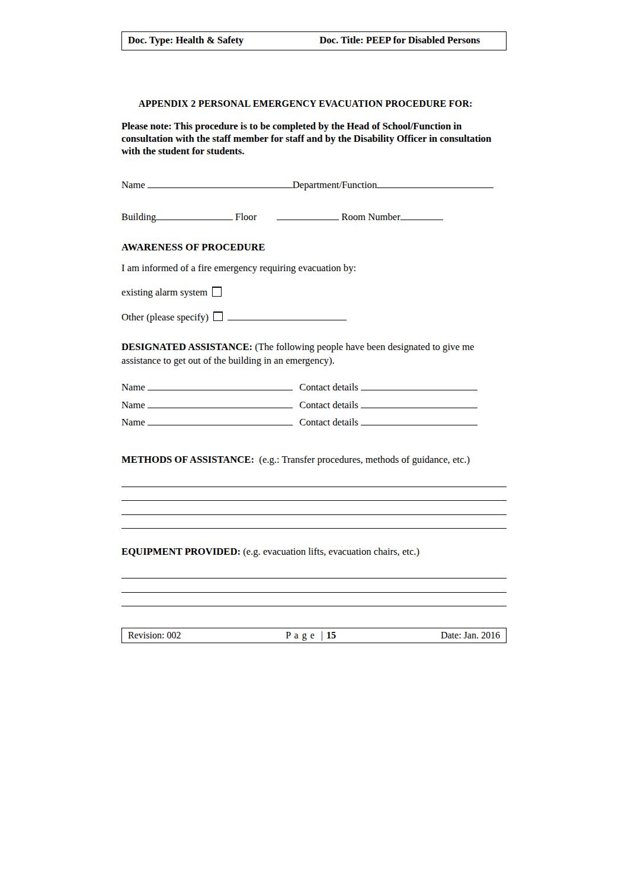Doc. Type: Health & Safety Doc. Title: PEEP for Disabled Persons
APPENDIX 2 PERSONAL EMERGENCY EVACUATION PROCEDURE FOR:
Please note: This procedure is to be completed by the Head of School/Function in consultation with the staff member for staff and by the Disability Officer in consultation with the student for students.
Name Department/Function
Building Floor Room Number
AWARENESS OF PROCEDURE
I am informed of a fire emergency requiring evacuation by:
existing alarm system
Other (please specify)
DESIGNATED ASSISTANCE: (The following people have been designated to give me assistance to get out of the building in an emergency).
Name Contact details
Name Contact details
Name Contact details
METHODS OF ASSISTANCE: (e.g.: Transfer procedures, methods of guidance, etc.)
EQUIPMENT PROVIDED: (e.g. evacuation lifts, evacuation chairs, etc.)
Revision: 002 P a g e | 15 Date: Jan. 2016